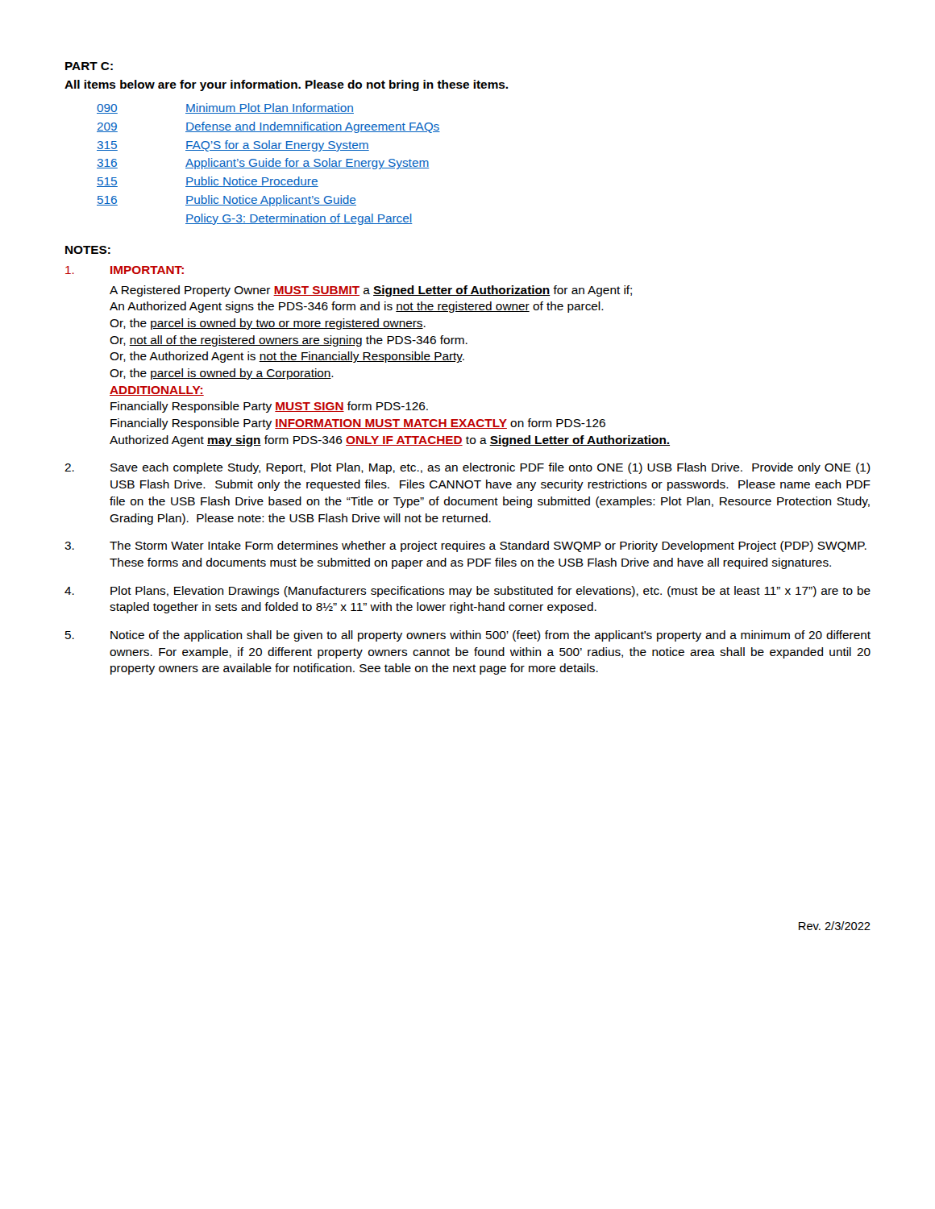PART C:
All items below are for your information. Please do not bring in these items.
| 090 | Minimum Plot Plan Information |
| 209 | Defense and Indemnification Agreement FAQs |
| 315 | FAQ’S for a Solar Energy System |
| 316 | Applicant’s Guide for a Solar Energy System |
| 515 | Public Notice Procedure |
| 516 | Public Notice Applicant’s Guide |
| | Policy G-3: Determination of Legal Parcel |
NOTES:
IMPORTANT:
A Registered Property Owner MUST SUBMIT a Signed Letter of Authorization for an Agent if;
An Authorized Agent signs the PDS-346 form and is not the registered owner of the parcel.
Or, the parcel is owned by two or more registered owners.
Or, not all of the registered owners are signing the PDS-346 form.
Or, the Authorized Agent is not the Financially Responsible Party.
Or, the parcel is owned by a Corporation.
ADDITIONALLY:
Financially Responsible Party MUST SIGN form PDS-126.
Financially Responsible Party INFORMATION MUST MATCH EXACTLY on form PDS-126
Authorized Agent may sign form PDS-346 ONLY IF ATTACHED to a Signed Letter of Authorization.
Save each complete Study, Report, Plot Plan, Map, etc., as an electronic PDF file onto ONE (1) USB Flash Drive. Provide only ONE (1) USB Flash Drive. Submit only the requested files. Files CANNOT have any security restrictions or passwords. Please name each PDF file on the USB Flash Drive based on the “Title or Type” of document being submitted (examples: Plot Plan, Resource Protection Study, Grading Plan). Please note: the USB Flash Drive will not be returned.
The Storm Water Intake Form determines whether a project requires a Standard SWQMP or Priority Development Project (PDP) SWQMP. These forms and documents must be submitted on paper and as PDF files on the USB Flash Drive and have all required signatures.
Plot Plans, Elevation Drawings (Manufacturers specifications may be substituted for elevations), etc. (must be at least 11” x 17”) are to be stapled together in sets and folded to 8½” x 11” with the lower right-hand corner exposed.
Notice of the application shall be given to all property owners within 500’ (feet) from the applicant's property and a minimum of 20 different owners. For example, if 20 different property owners cannot be found within a 500’ radius, the notice area shall be expanded until 20 property owners are available for notification. See table on the next page for more details.
Rev. 2/3/2022